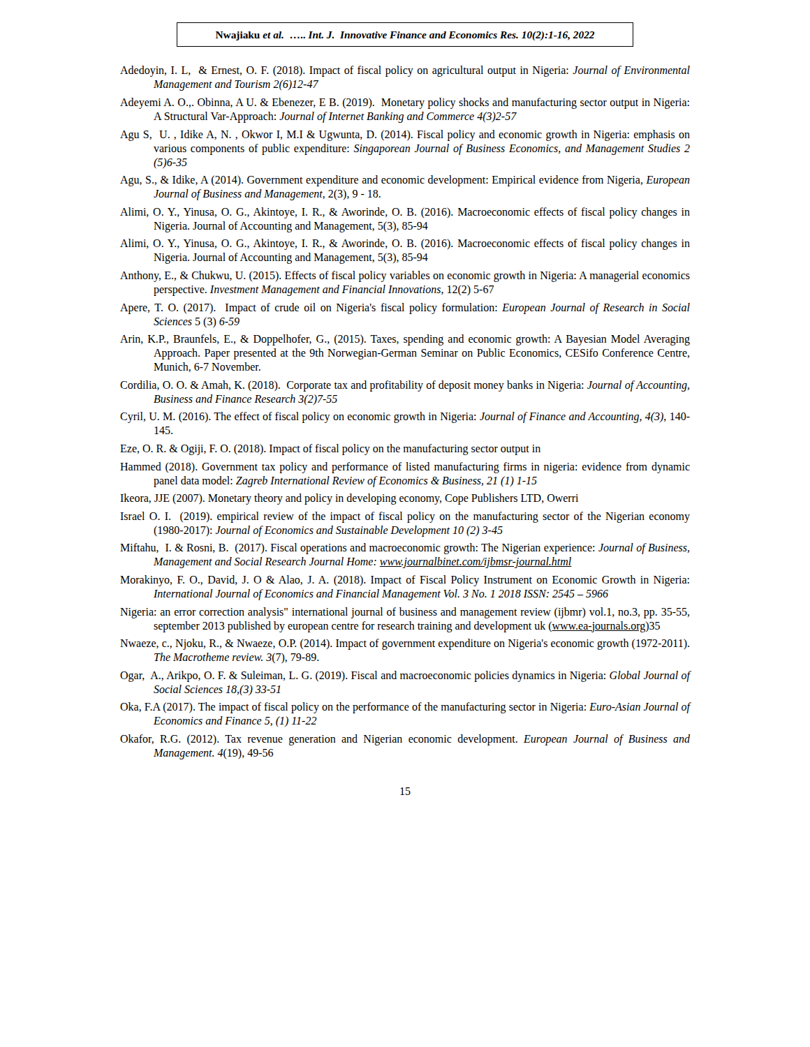Nwajiaku et al. ….. Int. J. Innovative Finance and Economics Res. 10(2):1-16, 2022
Adedoyin, I. L, & Ernest, O. F. (2018). Impact of fiscal policy on agricultural output in Nigeria: Journal of Environmental Management and Tourism 2(6)12-47
Adeyemi A. O.,. Obinna, A U. & Ebenezer, E B. (2019). Monetary policy shocks and manufacturing sector output in Nigeria: A Structural Var-Approach: Journal of Internet Banking and Commerce 4(3)2-57
Agu S, U. , Idike A, N. , Okwor I, M.I & Ugwunta, D. (2014). Fiscal policy and economic growth in Nigeria: emphasis on various components of public expenditure: Singaporean Journal of Business Economics, and Management Studies 2 (5)6-35
Agu, S., & Idike, A (2014). Government expenditure and economic development: Empirical evidence from Nigeria, European Journal of Business and Management, 2(3), 9 - 18.
Alimi, O. Y., Yinusa, O. G., Akintoye, I. R., & Aworinde, O. B. (2016). Macroeconomic effects of fiscal policy changes in Nigeria. Journal of Accounting and Management, 5(3), 85-94
Alimi, O. Y., Yinusa, O. G., Akintoye, I. R., & Aworinde, O. B. (2016). Macroeconomic effects of fiscal policy changes in Nigeria. Journal of Accounting and Management, 5(3), 85-94
Anthony, E., & Chukwu, U. (2015). Effects of fiscal policy variables on economic growth in Nigeria: A managerial economics perspective. Investment Management and Financial Innovations, 12(2) 5-67
Apere, T. O. (2017). Impact of crude oil on Nigeria's fiscal policy formulation: European Journal of Research in Social Sciences 5 (3) 6-59
Arin, K.P., Braunfels, E., & Doppelhofer, G., (2015). Taxes, spending and economic growth: A Bayesian Model Averaging Approach. Paper presented at the 9th Norwegian-German Seminar on Public Economics, CESifo Conference Centre, Munich, 6-7 November.
Cordilia, O. O. & Amah, K. (2018). Corporate tax and profitability of deposit money banks in Nigeria: Journal of Accounting, Business and Finance Research 3(2)7-55
Cyril, U. M. (2016). The effect of fiscal policy on economic growth in Nigeria: Journal of Finance and Accounting, 4(3), 140-145.
Eze, O. R. & Ogiji, F. O. (2018). Impact of fiscal policy on the manufacturing sector output in
Hammed (2018). Government tax policy and performance of listed manufacturing firms in nigeria: evidence from dynamic panel data model: Zagreb International Review of Economics & Business, 21 (1) 1-15
Ikeora, JJE (2007). Monetary theory and policy in developing economy, Cope Publishers LTD, Owerri
Israel O. I. (2019). empirical review of the impact of fiscal policy on the manufacturing sector of the Nigerian economy (1980-2017): Journal of Economics and Sustainable Development 10 (2) 3-45
Miftahu, I. & Rosni, B. (2017). Fiscal operations and macroeconomic growth: The Nigerian experience: Journal of Business, Management and Social Research Journal Home: www.journalbinet.com/ijbmsr-journal.html
Morakinyo, F. O., David, J. O & Alao, J. A. (2018). Impact of Fiscal Policy Instrument on Economic Growth in Nigeria: International Journal of Economics and Financial Management Vol. 3 No. 1 2018 ISSN: 2545 – 5966
Nigeria: an error correction analysis" international journal of business and management review (ijbmr) vol.1, no.3, pp. 35-55, september 2013 published by european centre for research training and development uk (www.ea-journals.org)35
Nwaeze, c., Njoku, R., & Nwaeze, O.P. (2014). Impact of government expenditure on Nigeria's economic growth (1972-2011). The Macrotheme review. 3(7), 79-89.
Ogar, A., Arikpo, O. F. & Suleiman, L. G. (2019). Fiscal and macroeconomic policies dynamics in Nigeria: Global Journal of Social Sciences 18,(3) 33-51
Oka, F.A (2017). The impact of fiscal policy on the performance of the manufacturing sector in Nigeria: Euro-Asian Journal of Economics and Finance 5, (1) 11-22
Okafor, R.G. (2012). Tax revenue generation and Nigerian economic development. European Journal of Business and Management. 4(19), 49-56
15